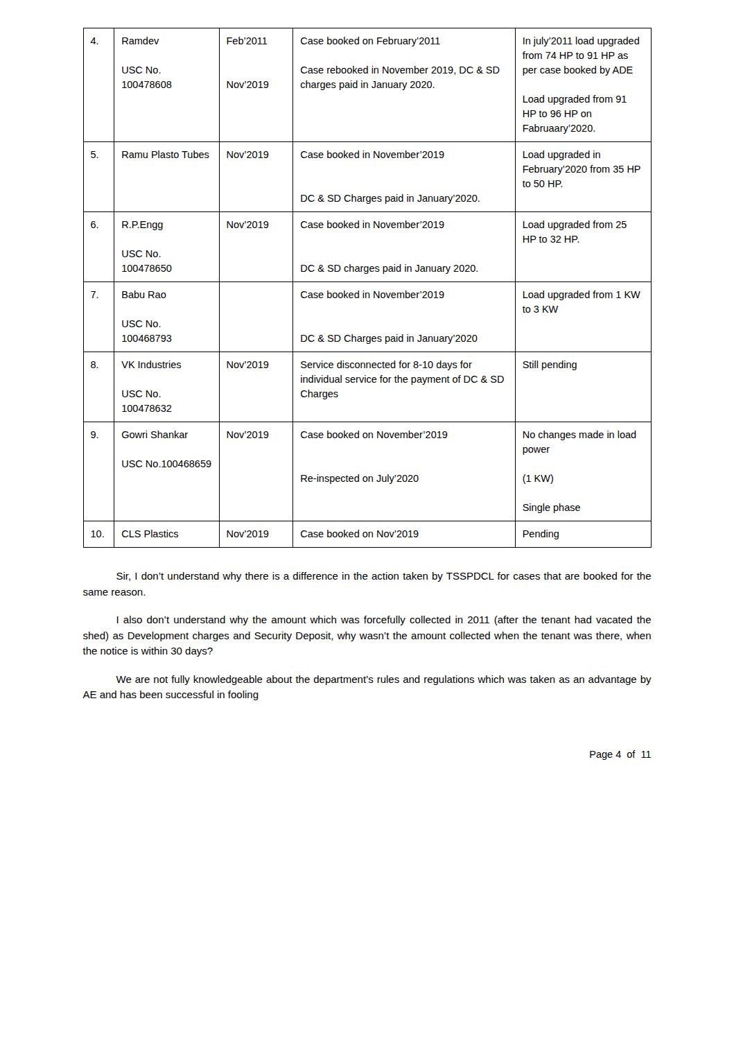| 4. | Ramdev USC No. 100478608 | Feb’2011 Nov’2019 | Case booked on February’2011 Case rebooked in November 2019, DC & SD charges paid in January 2020. | In july’2011 load upgraded from 74 HP to 91 HP as per case booked by ADE Load upgraded from 91 HP to 96 HP on Fabruaary’2020. |
| 5. | Ramu Plasto Tubes | Nov’2019 | Case booked in November’2019 DC & SD Charges paid in January’2020. | Load upgraded in February’2020 from 35 HP to 50 HP. |
| 6. | R.P.Engg USC No. 100478650 | Nov’2019 | Case booked in November’2019 DC & SD charges paid in January 2020. | Load upgraded from 25 HP to 32 HP. |
| 7. | Babu Rao USC No. 100468793 | | Case booked in November’2019 DC & SD Charges paid in January’2020 | Load upgraded from 1 KW to 3 KW |
| 8. | VK Industries USC No. 100478632 | Nov’2019 | Service disconnected for 8-10 days for individual service for the payment of DC & SD Charges | Still pending |
| 9. | Gowri Shankar USC No.100468659 | Nov’2019 | Case booked on November’2019 Re-inspected on July’2020 | No changes made in load power (1 KW) Single phase |
| 10. | CLS Plastics | Nov’2019 | Case booked on Nov’2019 | Pending |
Sir, I don’t understand why there is a difference in the action taken by TSSPDCL for cases that are booked for the same reason.
I also don’t understand why the amount which was forcefully collected in 2011 (after the tenant had vacated the shed) as Development charges and Security Deposit, why wasn’t the amount collected when the tenant was there, when the notice is within 30 days?
We are not fully knowledgeable about the department’s rules and regulations which was taken as an advantage by AE and has been successful in fooling
Page 4 of 11